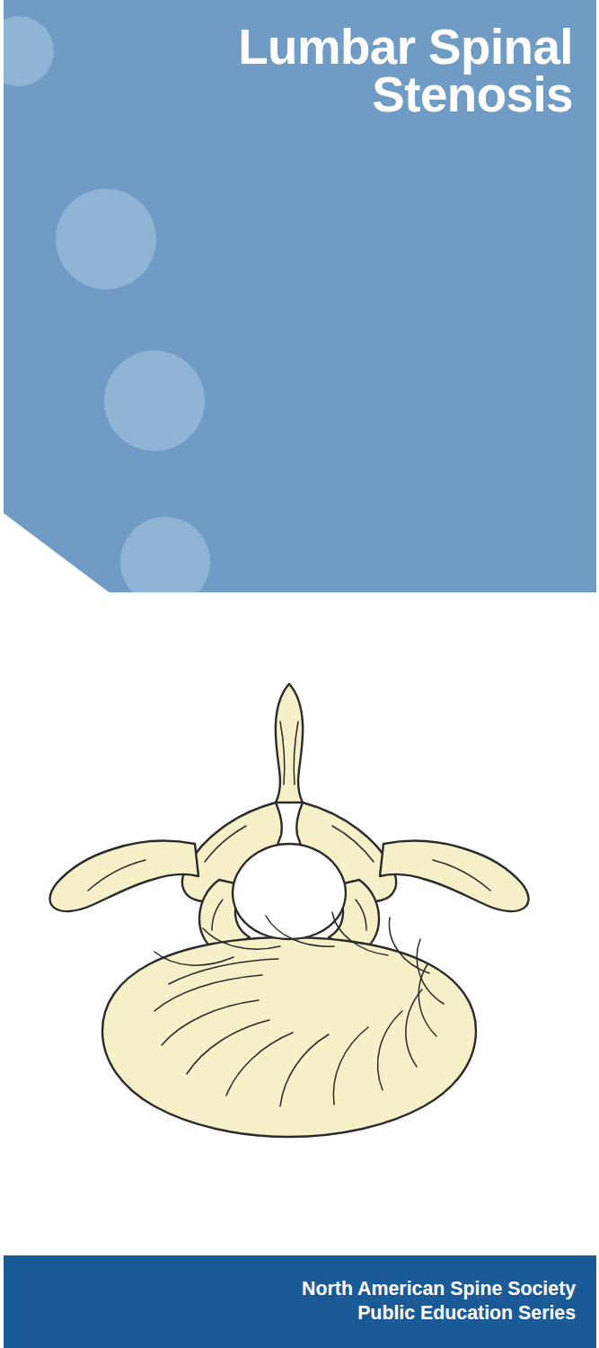Lumbar SpinalStenosis
Illustration of a lumbar vertebra viewed from above Line drawing of a lumbar vertebra seen from above, showing the vertebral body, the spinal canal opening, the transverse processes extending to each side, and the spinous process at the top.
Superior (top-down) view of a lumbar vertebra.
North American Spine Society
Public Education Series